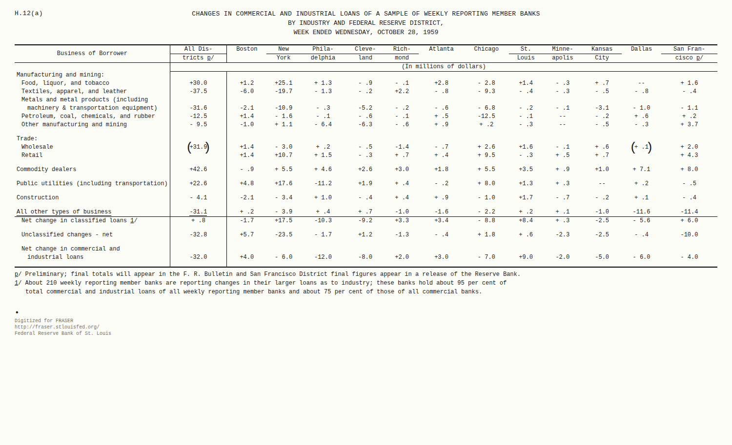H.12(a)
CHANGES IN COMMERCIAL AND INDUSTRIAL LOANS OF A SAMPLE OF WEEKLY REPORTING MEMBER BANKS
BY INDUSTRY AND FEDERAL RESERVE DISTRICT,
WEEK ENDED WEDNESDAY, OCTOBER 28, 1959
| Business of Borrower | All Dis- | Boston | New | Phila- | Cleve- | Rich- | Atlanta | Chicago | St. | Minne- | Kansas | Dallas | San Fran- |
| --- | --- | --- | --- | --- | --- | --- | --- | --- | --- | --- | --- | --- | --- |
| tricts p / | York | delphia | land | mond | Louis | apolis | City | cisco p / |
| | (In millions of dollars) |
| Manufacturing and mining: | | | | | | | | | | | | | |
| Food, liquor, and tobacco | +30.0 | +1.2 | +25.1 | + 1.3 | - .9 | - .1 | +2.8 | - 2.8 | +1.4 | - .3 | + .7 | -- | + 1.6 |
| Textiles, apparel, and leather | -37.5 | -6.0 | -19.7 | - 1.3 | - .2 | +2.2 | - .8 | - 9.3 | - .4 | - .3 | - .5 | - .8 | - .4 |
| Metals and metal products (including | | | | | | | | | | | | | |
| machinery & transportation equipment) | -31.6 | -2.1 | -10.9 | - .3 | -5.2 | - .2 | - .6 | - 6.8 | - .2 | - .1 | -3.1 | - 1.0 | - 1.1 |
| Petroleum, coal, chemicals, and rubber | -12.5 | +1.4 | - 1.6 | - .1 | - .6 | - .1 | + .5 | -12.5 | - .1 | -- | - .2 | + .6 | + .2 |
| Other manufacturing and mining | - 9.5 | -1.0 | + 1.1 | - 6.4 | -6.3 | - .6 | + .9 | + .2 | - .3 | -- | - .5 | - .3 | + 3.7 |
| Trade: | | | | | | | | | | | | | |
| Wholesale | +31.9 | +1.4 | - 3.0 | + .2 | - .5 | -1.4 | - .7 | + 2.6 | +1.6 | - .1 | + .6 | + .1 | + 2.0 |
| Retail | +1.4 | +10.7 | + 1.5 | - .3 | + .7 | + .4 | + 9.5 | - .3 | + .5 | + .7 | + 4.3 |
| Commodity dealers | +42.6 | - .9 | + 5.5 | + 4.6 | +2.6 | +3.0 | +1.8 | + 5.5 | +3.5 | + .9 | +1.0 | + 7.1 | + 8.0 |
| Public utilities (including transportation) | +22.6 | +4.8 | +17.6 | -11.2 | +1.9 | + .4 | - .2 | + 8.0 | +1.3 | + .3 | -- | + .2 | - .5 |
| Construction | - 4.1 | -2.1 | - 3.4 | + 1.0 | - .4 | + .4 | + .9 | - 1.0 | +1.7 | - .7 | - .2 | + .1 | - .4 |
| All other types of business | -31.1 | + .2 | - 3.9 | + .4 | + .7 | -1.0 | -1.6 | - 2.2 | + .2 | + .1 | -1.0 | -11.6 | -11.4 |
| Net change in classified loans 1 / | + .8 | -1.7 | +17.5 | -10.3 | -9.2 | +3.3 | +3.4 | - 8.8 | +8.4 | + .3 | -2.5 | - 5.6 | + 6.0 |
| Unclassified changes - net | -32.8 | +5.7 | -23.5 | - 1.7 | +1.2 | -1.3 | - .4 | + 1.8 | + .6 | -2.3 | -2.5 | - .4 | -10.0 |
| Net change in commercial and | | | | | | | | | | | | | |
| industrial loans | -32.0 | +4.0 | - 6.0 | -12.0 | -8.0 | +2.0 | +3.0 | - 7.0 | +9.0 | -2.0 | -5.0 | - 6.0 | - 4.0 |
p/ Preliminary; final totals will appear in the F. R. Bulletin and San Francisco District final figures appear in a release of the Reserve Bank.
1/ About 210 weekly reporting member banks are reporting changes in their larger loans as to industry; these banks hold about 95 per cent of
total commercial and industrial loans of all weekly reporting member banks and about 75 per cent of those of all commercial banks.
•
Digitized for FRASER
http://fraser.stlouisfed.org/
Federal Reserve Bank of St. Louis